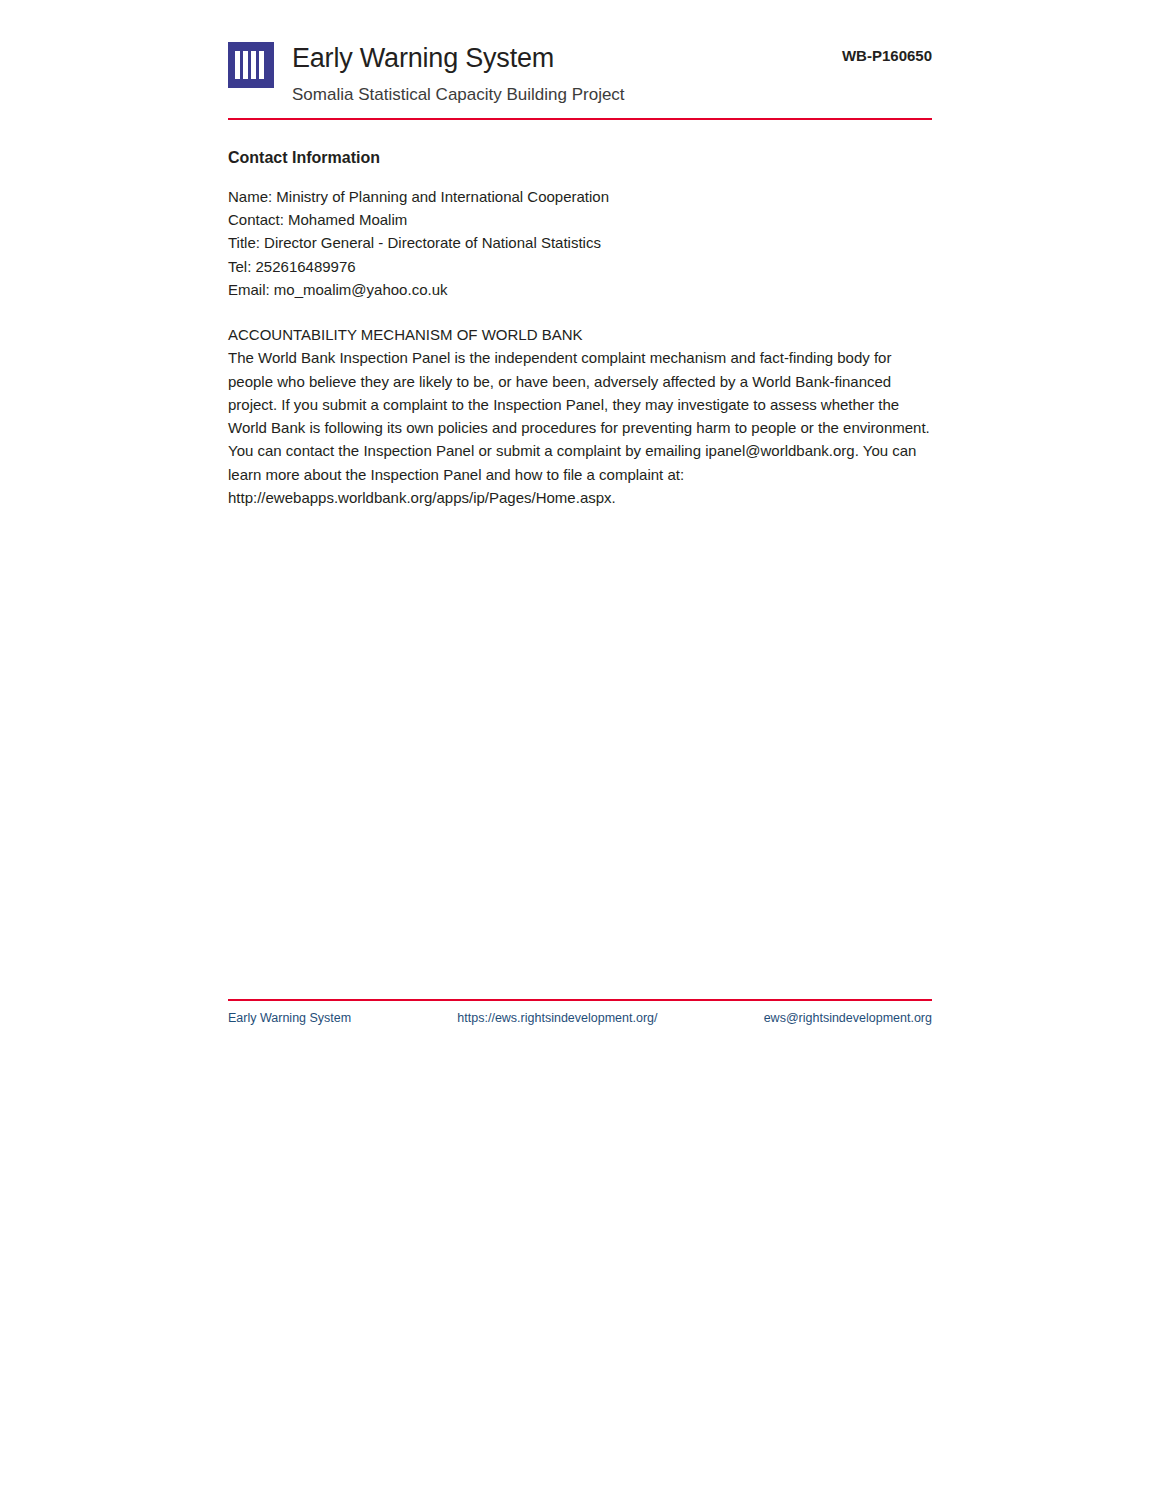Early Warning System
Somalia Statistical Capacity Building Project
WB-P160650
Contact Information
Name: Ministry of Planning and International Cooperation
Contact: Mohamed Moalim
Title: Director General - Directorate of National Statistics
Tel: 252616489976
Email: mo_moalim@yahoo.co.uk
ACCOUNTABILITY MECHANISM OF WORLD BANK
The World Bank Inspection Panel is the independent complaint mechanism and fact-finding body for people who believe they are likely to be, or have been, adversely affected by a World Bank-financed project. If you submit a complaint to the Inspection Panel, they may investigate to assess whether the World Bank is following its own policies and procedures for preventing harm to people or the environment. You can contact the Inspection Panel or submit a complaint by emailing ipanel@worldbank.org. You can learn more about the Inspection Panel and how to file a complaint at:
http://ewebapps.worldbank.org/apps/ip/Pages/Home.aspx.
Early Warning System
https://ews.rightsindevelopment.org/
ews@rightsindevelopment.org